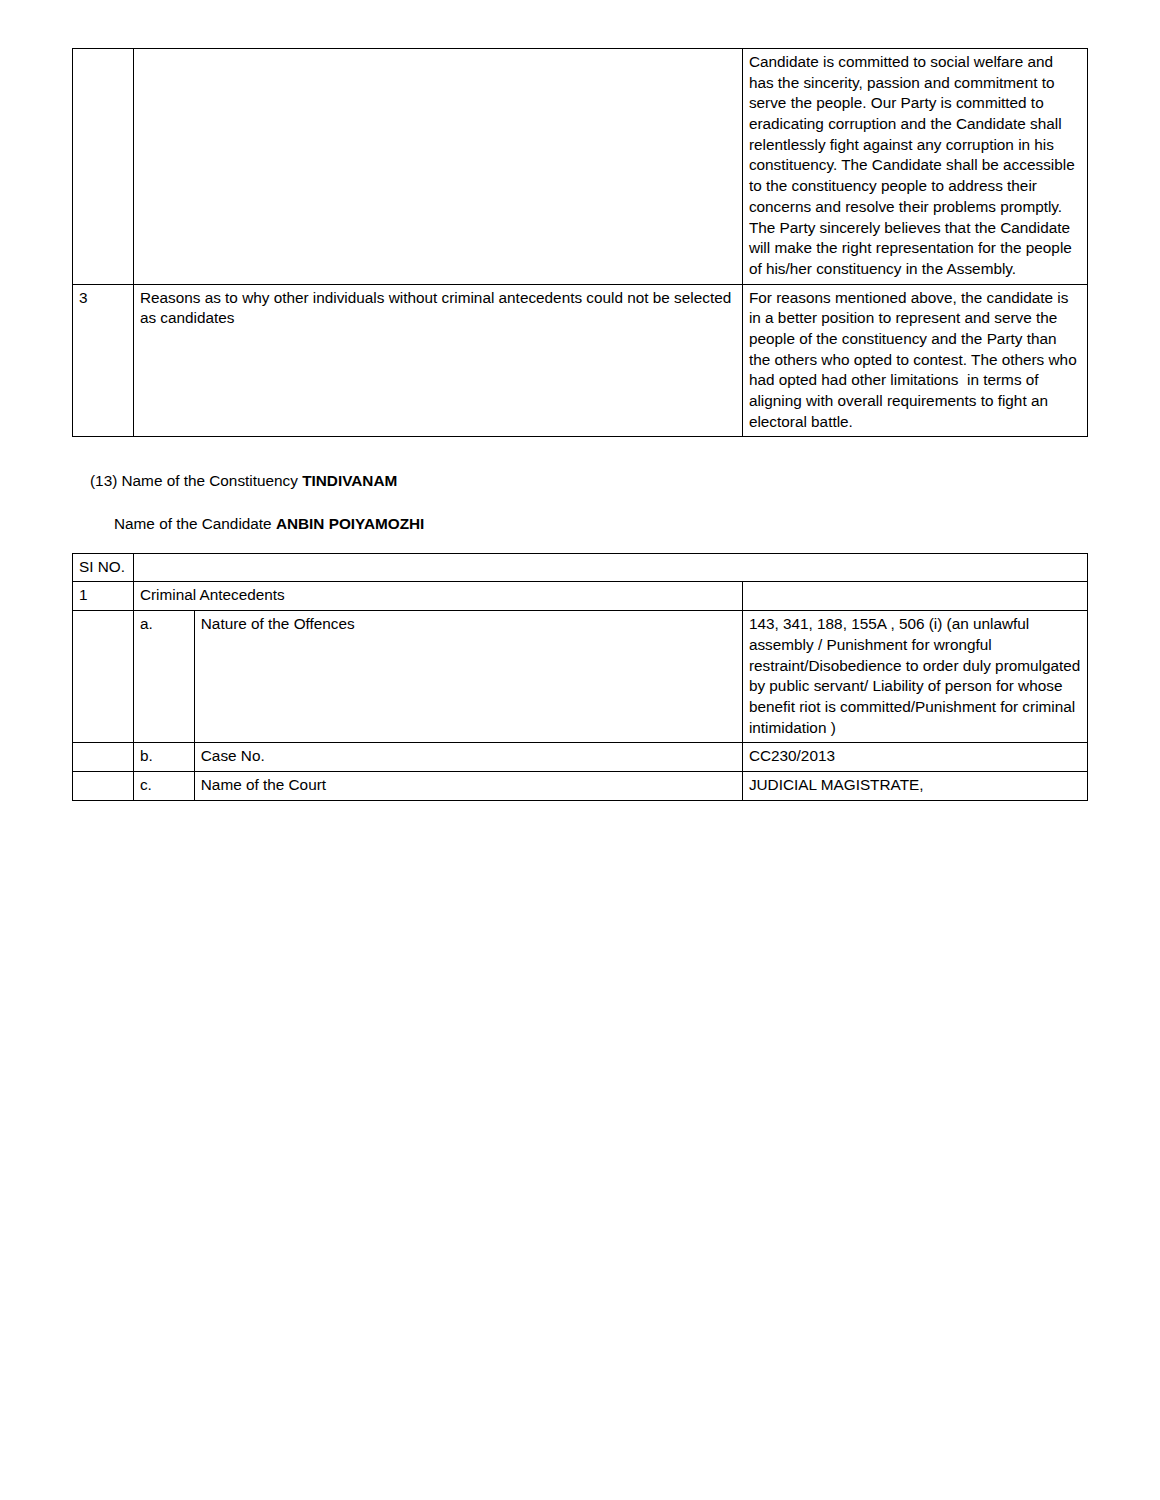| | | Candidate is committed to social welfare and has the sincerity, passion and commitment to serve the people. Our Party is committed to eradicating corruption and the Candidate shall relentlessly fight against any corruption in his constituency. The Candidate shall be accessible to the constituency people to address their concerns and resolve their problems promptly. The Party sincerely believes that the Candidate will make the right representation for the people of his/her constituency in the Assembly. |
| 3 | Reasons as to why other individuals without criminal antecedents could not be selected as candidates | For reasons mentioned above, the candidate is in a better position to represent and serve the people of the constituency and the Party than the others who opted to contest. The others who had opted had other limitations in terms of aligning with overall requirements to fight an electoral battle. |
(13) Name of the Constituency TINDIVANAM
Name of the Candidate ANBIN POIYAMOZHI
| SI NO. | |
| 1 | Criminal Antecedents | |
| | a. | Nature of the Offences | 143, 341, 188, 155A , 506 (i) (an unlawful assembly / Punishment for wrongful restraint/Disobedience to order duly promulgated by public servant/ Liability of person for whose benefit riot is committed/Punishment for criminal intimidation ) |
| | b. | Case No. | CC230/2013 |
| | c. | Name of the Court | JUDICIAL MAGISTRATE, |